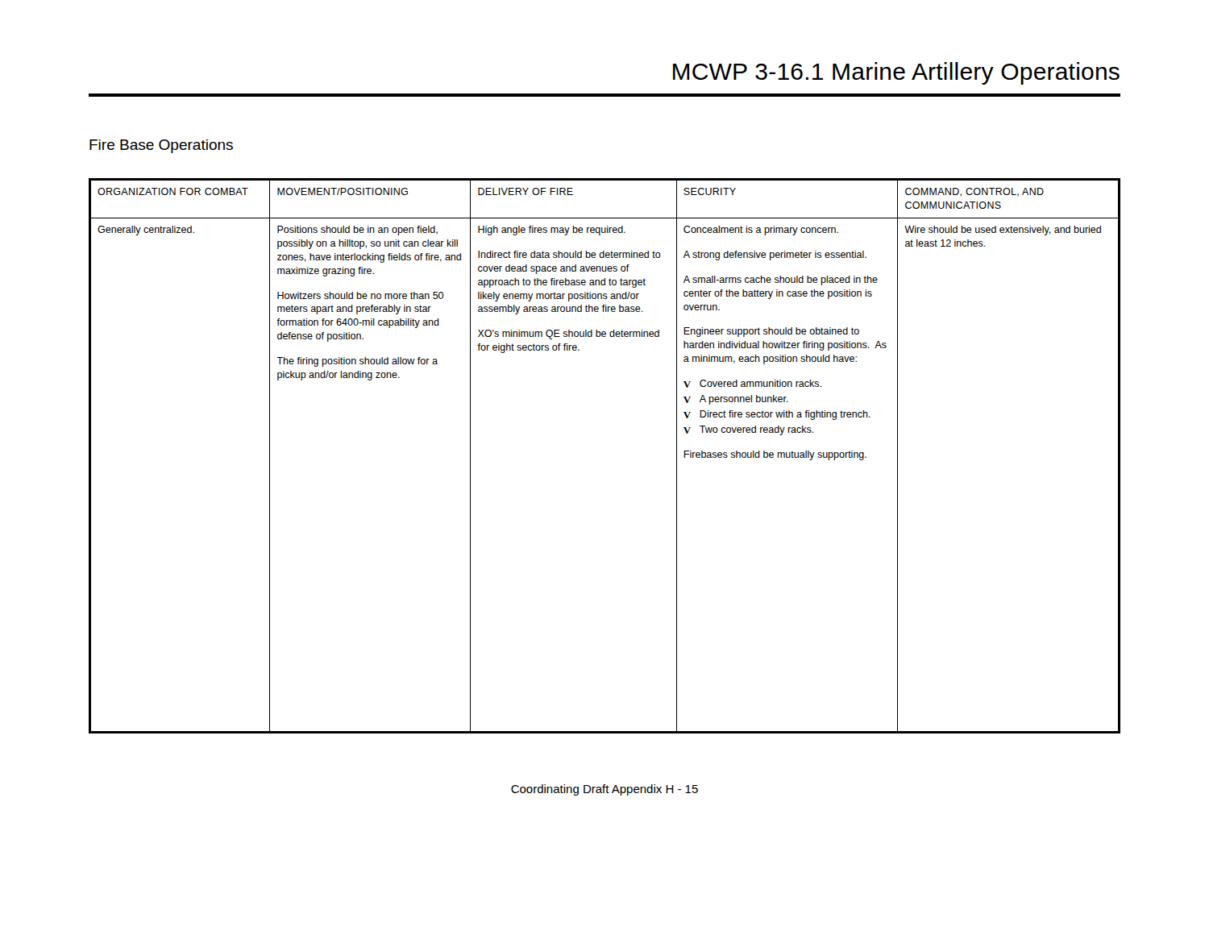MCWP 3-16.1 Marine Artillery Operations
Fire Base Operations
| ORGANIZATION FOR COMBAT | MOVEMENT/POSITIONING | DELIVERY OF FIRE | SECURITY | COMMAND, CONTROL, AND COMMUNICATIONS |
| --- | --- | --- | --- | --- |
| Generally centralized. | Positions should be in an open field, possibly on a hilltop, so unit can clear kill zones, have interlocking fields of fire, and maximize grazing fire. Howitzers should be no more than 50 meters apart and preferably in star formation for 6400-mil capability and defense of position. The firing position should allow for a pickup and/or landing zone. | High angle fires may be required. Indirect fire data should be determined to cover dead space and avenues of approach to the firebase and to target likely enemy mortar positions and/or assembly areas around the fire base. XO's minimum QE should be determined for eight sectors of fire. | Concealment is a primary concern. A strong defensive perimeter is essential. A small-arms cache should be placed in the center of the battery in case the position is overrun. Engineer support should be obtained to harden individual howitzer firing positions. As a minimum, each position should have: V Covered ammunition racks. V A personnel bunker. V Direct fire sector with a fighting trench. V Two covered ready racks. Firebases should be mutually supporting. | Wire should be used extensively, and buried at least 12 inches. |
Coordinating Draft Appendix H - 15